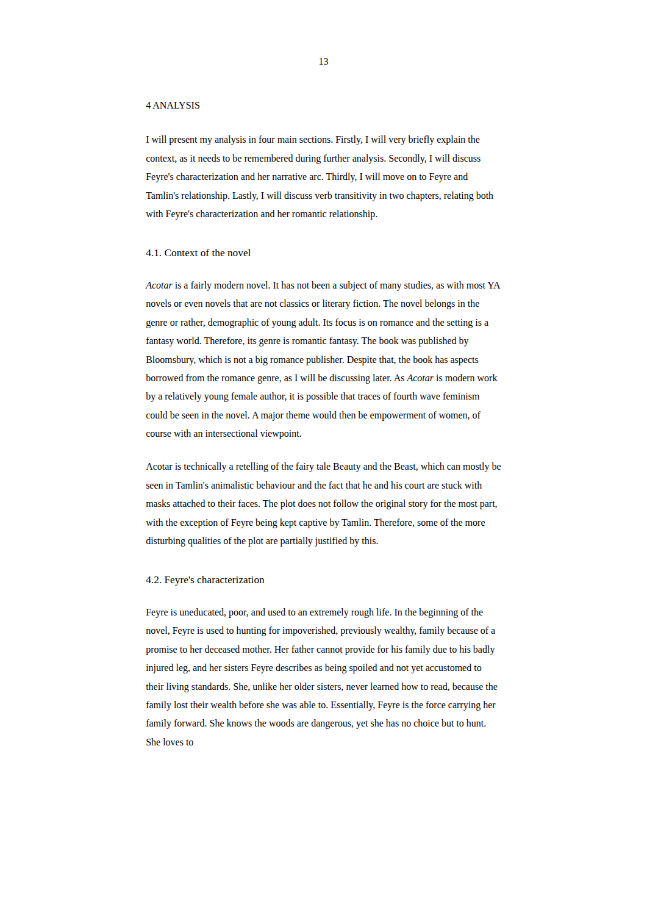13
4 ANALYSIS
I will present my analysis in four main sections. Firstly, I will very briefly explain the context, as it needs to be remembered during further analysis. Secondly, I will discuss Feyre's characterization and her narrative arc. Thirdly, I will move on to Feyre and Tamlin's relationship. Lastly, I will discuss verb transitivity in two chapters, relating both with Feyre's characterization and her romantic relationship.
4.1. Context of the novel
Acotar is a fairly modern novel. It has not been a subject of many studies, as with most YA novels or even novels that are not classics or literary fiction. The novel belongs in the genre or rather, demographic of young adult. Its focus is on romance and the setting is a fantasy world. Therefore, its genre is romantic fantasy. The book was published by Bloomsbury, which is not a big romance publisher. Despite that, the book has aspects borrowed from the romance genre, as I will be discussing later. As Acotar is modern work by a relatively young female author, it is possible that traces of fourth wave feminism could be seen in the novel. A major theme would then be empowerment of women, of course with an intersectional viewpoint.
Acotar is technically a retelling of the fairy tale Beauty and the Beast, which can mostly be seen in Tamlin's animalistic behaviour and the fact that he and his court are stuck with masks attached to their faces. The plot does not follow the original story for the most part, with the exception of Feyre being kept captive by Tamlin. Therefore, some of the more disturbing qualities of the plot are partially justified by this.
4.2. Feyre's characterization
Feyre is uneducated, poor, and used to an extremely rough life. In the beginning of the novel, Feyre is used to hunting for impoverished, previously wealthy, family because of a promise to her deceased mother. Her father cannot provide for his family due to his badly injured leg, and her sisters Feyre describes as being spoiled and not yet accustomed to their living standards. She, unlike her older sisters, never learned how to read, because the family lost their wealth before she was able to. Essentially, Feyre is the force carrying her family forward. She knows the woods are dangerous, yet she has no choice but to hunt. She loves to